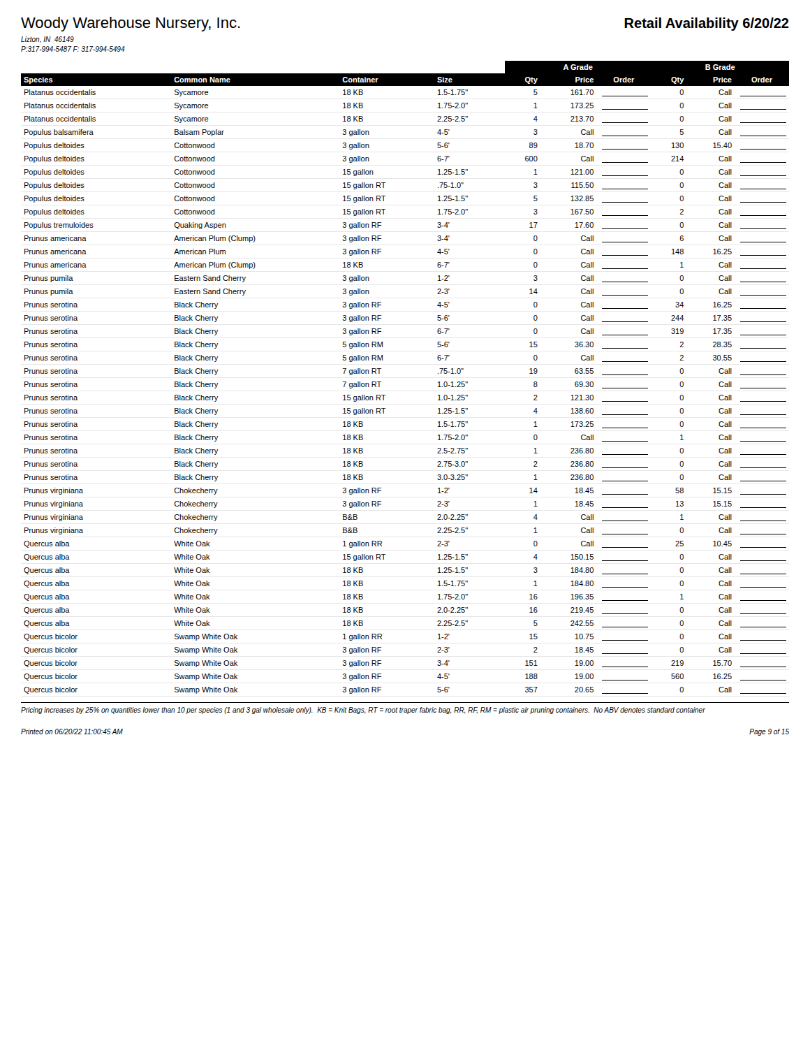Woody Warehouse Nursery, Inc. Retail Availability 6/20/22
Lizton, IN 46149
P:317-994-5487 F: 317-994-5494
| | | | | A Grade | B Grade |
| --- | --- | --- | --- | --- | --- |
| Species | Common Name | Container | Size | Qty | Price | Order | Qty | Price | Order |
| Platanus occidentalis | Sycamore | 18 KB | 1.5-1.75" | 5 | 161.70 | | 0 | Call | |
| Platanus occidentalis | Sycamore | 18 KB | 1.75-2.0" | 1 | 173.25 | | 0 | Call | |
| Platanus occidentalis | Sycamore | 18 KB | 2.25-2.5" | 4 | 213.70 | | 0 | Call | |
| Populus balsamifera | Balsam Poplar | 3 gallon | 4-5' | 3 | Call | | 5 | Call | |
| Populus deltoides | Cottonwood | 3 gallon | 5-6' | 89 | 18.70 | | 130 | 15.40 | |
| Populus deltoides | Cottonwood | 3 gallon | 6-7' | 600 | Call | | 214 | Call | |
| Populus deltoides | Cottonwood | 15 gallon | 1.25-1.5" | 1 | 121.00 | | 0 | Call | |
| Populus deltoides | Cottonwood | 15 gallon RT | .75-1.0" | 3 | 115.50 | | 0 | Call | |
| Populus deltoides | Cottonwood | 15 gallon RT | 1.25-1.5" | 5 | 132.85 | | 0 | Call | |
| Populus deltoides | Cottonwood | 15 gallon RT | 1.75-2.0" | 3 | 167.50 | | 2 | Call | |
| Populus tremuloides | Quaking Aspen | 3 gallon RF | 3-4' | 17 | 17.60 | | 0 | Call | |
| Prunus americana | American Plum (Clump) | 3 gallon RF | 3-4' | 0 | Call | | 6 | Call | |
| Prunus americana | American Plum | 3 gallon RF | 4-5' | 0 | Call | | 148 | 16.25 | |
| Prunus americana | American Plum (Clump) | 18 KB | 6-7' | 0 | Call | | 1 | Call | |
| Prunus pumila | Eastern Sand Cherry | 3 gallon | 1-2' | 3 | Call | | 0 | Call | |
| Prunus pumila | Eastern Sand Cherry | 3 gallon | 2-3' | 14 | Call | | 0 | Call | |
| Prunus serotina | Black Cherry | 3 gallon RF | 4-5' | 0 | Call | | 34 | 16.25 | |
| Prunus serotina | Black Cherry | 3 gallon RF | 5-6' | 0 | Call | | 244 | 17.35 | |
| Prunus serotina | Black Cherry | 3 gallon RF | 6-7' | 0 | Call | | 319 | 17.35 | |
| Prunus serotina | Black Cherry | 5 gallon RM | 5-6' | 15 | 36.30 | | 2 | 28.35 | |
| Prunus serotina | Black Cherry | 5 gallon RM | 6-7' | 0 | Call | | 2 | 30.55 | |
| Prunus serotina | Black Cherry | 7 gallon RT | .75-1.0" | 19 | 63.55 | | 0 | Call | |
| Prunus serotina | Black Cherry | 7 gallon RT | 1.0-1.25" | 8 | 69.30 | | 0 | Call | |
| Prunus serotina | Black Cherry | 15 gallon RT | 1.0-1.25" | 2 | 121.30 | | 0 | Call | |
| Prunus serotina | Black Cherry | 15 gallon RT | 1.25-1.5" | 4 | 138.60 | | 0 | Call | |
| Prunus serotina | Black Cherry | 18 KB | 1.5-1.75" | 1 | 173.25 | | 0 | Call | |
| Prunus serotina | Black Cherry | 18 KB | 1.75-2.0" | 0 | Call | | 1 | Call | |
| Prunus serotina | Black Cherry | 18 KB | 2.5-2.75" | 1 | 236.80 | | 0 | Call | |
| Prunus serotina | Black Cherry | 18 KB | 2.75-3.0" | 2 | 236.80 | | 0 | Call | |
| Prunus serotina | Black Cherry | 18 KB | 3.0-3.25" | 1 | 236.80 | | 0 | Call | |
| Prunus virginiana | Chokecherry | 3 gallon RF | 1-2' | 14 | 18.45 | | 58 | 15.15 | |
| Prunus virginiana | Chokecherry | 3 gallon RF | 2-3' | 1 | 18.45 | | 13 | 15.15 | |
| Prunus virginiana | Chokecherry | B&B | 2.0-2.25" | 4 | Call | | 1 | Call | |
| Prunus virginiana | Chokecherry | B&B | 2.25-2.5" | 1 | Call | | 0 | Call | |
| Quercus alba | White Oak | 1 gallon RR | 2-3' | 0 | Call | | 25 | 10.45 | |
| Quercus alba | White Oak | 15 gallon RT | 1.25-1.5" | 4 | 150.15 | | 0 | Call | |
| Quercus alba | White Oak | 18 KB | 1.25-1.5" | 3 | 184.80 | | 0 | Call | |
| Quercus alba | White Oak | 18 KB | 1.5-1.75" | 1 | 184.80 | | 0 | Call | |
| Quercus alba | White Oak | 18 KB | 1.75-2.0" | 16 | 196.35 | | 1 | Call | |
| Quercus alba | White Oak | 18 KB | 2.0-2.25" | 16 | 219.45 | | 0 | Call | |
| Quercus alba | White Oak | 18 KB | 2.25-2.5" | 5 | 242.55 | | 0 | Call | |
| Quercus bicolor | Swamp White Oak | 1 gallon RR | 1-2' | 15 | 10.75 | | 0 | Call | |
| Quercus bicolor | Swamp White Oak | 3 gallon RF | 2-3' | 2 | 18.45 | | 0 | Call | |
| Quercus bicolor | Swamp White Oak | 3 gallon RF | 3-4' | 151 | 19.00 | | 219 | 15.70 | |
| Quercus bicolor | Swamp White Oak | 3 gallon RF | 4-5' | 188 | 19.00 | | 560 | 16.25 | |
| Quercus bicolor | Swamp White Oak | 3 gallon RF | 5-6' | 357 | 20.65 | | 0 | Call | |
Pricing increases by 25% on quantities lower than 10 per species (1 and 3 gal wholesale only). KB = Knit Bags, RT = root traper fabric bag, RR, RF, RM = plastic air pruning containers. No ABV denotes standard container
Printed on 06/20/22 11:00:45 AM Page 9 of 15